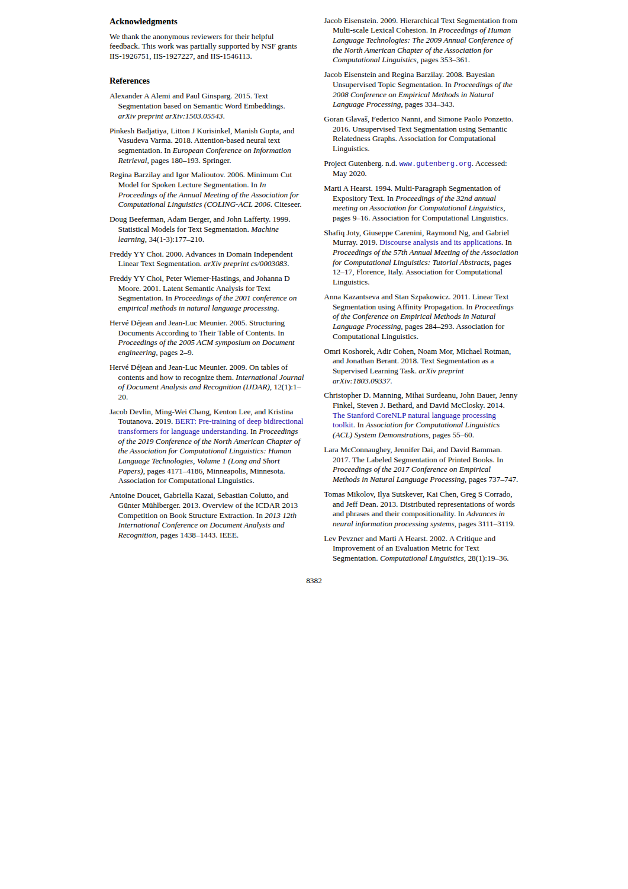Acknowledgments
We thank the anonymous reviewers for their helpful feedback. This work was partially supported by NSF grants IIS-1926751, IIS-1927227, and IIS-1546113.
References
Alexander A Alemi and Paul Ginsparg. 2015. Text Segmentation based on Semantic Word Embeddings. arXiv preprint arXiv:1503.05543.
Pinkesh Badjatiya, Litton J Kurisinkel, Manish Gupta, and Vasudeva Varma. 2018. Attention-based neural text segmentation. In European Conference on Information Retrieval, pages 180–193. Springer.
Regina Barzilay and Igor Malioutov. 2006. Minimum Cut Model for Spoken Lecture Segmentation. In In Proceedings of the Annual Meeting of the Association for Computational Linguistics (COLING-ACL 2006. Citeseer.
Doug Beeferman, Adam Berger, and John Lafferty. 1999. Statistical Models for Text Segmentation. Machine learning, 34(1-3):177–210.
Freddy YY Choi. 2000. Advances in Domain Independent Linear Text Segmentation. arXiv preprint cs/0003083.
Freddy YY Choi, Peter Wiemer-Hastings, and Johanna D Moore. 2001. Latent Semantic Analysis for Text Segmentation. In Proceedings of the 2001 conference on empirical methods in natural language processing.
Hervé Déjean and Jean-Luc Meunier. 2005. Structuring Documents According to Their Table of Contents. In Proceedings of the 2005 ACM symposium on Document engineering, pages 2–9.
Hervé Déjean and Jean-Luc Meunier. 2009. On tables of contents and how to recognize them. International Journal of Document Analysis and Recognition (IJDAR), 12(1):1–20.
Jacob Devlin, Ming-Wei Chang, Kenton Lee, and Kristina Toutanova. 2019. BERT: Pre-training of deep bidirectional transformers for language understanding. In Proceedings of the 2019 Conference of the North American Chapter of the Association for Computational Linguistics: Human Language Technologies, Volume 1 (Long and Short Papers), pages 4171–4186, Minneapolis, Minnesota. Association for Computational Linguistics.
Antoine Doucet, Gabriella Kazai, Sebastian Colutto, and Günter Mühlberger. 2013. Overview of the ICDAR 2013 Competition on Book Structure Extraction. In 2013 12th International Conference on Document Analysis and Recognition, pages 1438–1443. IEEE.
Jacob Eisenstein. 2009. Hierarchical Text Segmentation from Multi-scale Lexical Cohesion. In Proceedings of Human Language Technologies: The 2009 Annual Conference of the North American Chapter of the Association for Computational Linguistics, pages 353–361.
Jacob Eisenstein and Regina Barzilay. 2008. Bayesian Unsupervised Topic Segmentation. In Proceedings of the 2008 Conference on Empirical Methods in Natural Language Processing, pages 334–343.
Goran Glavaš, Federico Nanni, and Simone Paolo Ponzetto. 2016. Unsupervised Text Segmentation using Semantic Relatedness Graphs. Association for Computational Linguistics.
Project Gutenberg. n.d. www.gutenberg.org. Accessed: May 2020.
Marti A Hearst. 1994. Multi-Paragraph Segmentation of Expository Text. In Proceedings of the 32nd annual meeting on Association for Computational Linguistics, pages 9–16. Association for Computational Linguistics.
Shafiq Joty, Giuseppe Carenini, Raymond Ng, and Gabriel Murray. 2019. Discourse analysis and its applications. In Proceedings of the 57th Annual Meeting of the Association for Computational Linguistics: Tutorial Abstracts, pages 12–17, Florence, Italy. Association for Computational Linguistics.
Anna Kazantseva and Stan Szpakowicz. 2011. Linear Text Segmentation using Affinity Propagation. In Proceedings of the Conference on Empirical Methods in Natural Language Processing, pages 284–293. Association for Computational Linguistics.
Omri Koshorek, Adir Cohen, Noam Mor, Michael Rotman, and Jonathan Berant. 2018. Text Segmentation as a Supervised Learning Task. arXiv preprint arXiv:1803.09337.
Christopher D. Manning, Mihai Surdeanu, John Bauer, Jenny Finkel, Steven J. Bethard, and David McClosky. 2014. The Stanford CoreNLP natural language processing toolkit. In Association for Computational Linguistics (ACL) System Demonstrations, pages 55–60.
Lara McConnaughey, Jennifer Dai, and David Bamman. 2017. The Labeled Segmentation of Printed Books. In Proceedings of the 2017 Conference on Empirical Methods in Natural Language Processing, pages 737–747.
Tomas Mikolov, Ilya Sutskever, Kai Chen, Greg S Corrado, and Jeff Dean. 2013. Distributed representations of words and phrases and their compositionality. In Advances in neural information processing systems, pages 3111–3119.
Lev Pevzner and Marti A Hearst. 2002. A Critique and Improvement of an Evaluation Metric for Text Segmentation. Computational Linguistics, 28(1):19–36.
8382